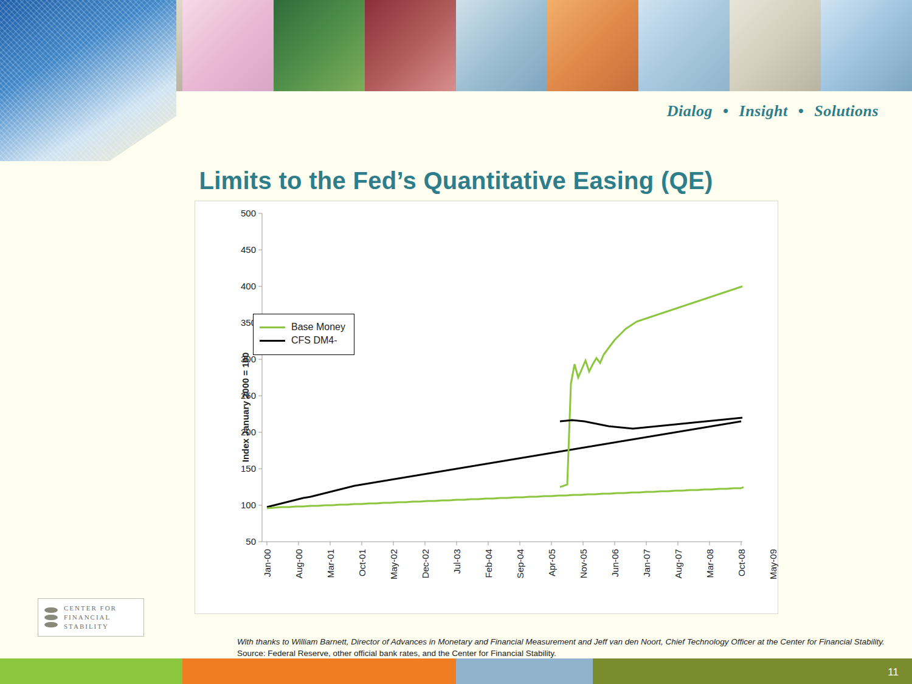Dialog • Insight • Solutions
Limits to the Fed’s Quantitative Easing (QE)
Index January 2000 = 100
Base Money
CFS DM4-
500 450 400 350 300 250 200 150 100 50 Jan-00 Aug-00 Mar-01 Oct-01 May-02 Dec-02 Jul-03 Feb-04 Sep-04 Apr-05 Nov-05 Jun-06 Jan-07 Aug-07 Mar-08 Oct-08 May-09
CENTER FOR
FINANCIAL
STABILITY
With thanks to William Barnett, Director of Advances in Monetary and Financial Measurement and Jeff van den Noort, Chief Technology Officer at the Center for Financial Stability.
Source: Federal Reserve, other official bank rates, and the Center for Financial Stability.
11